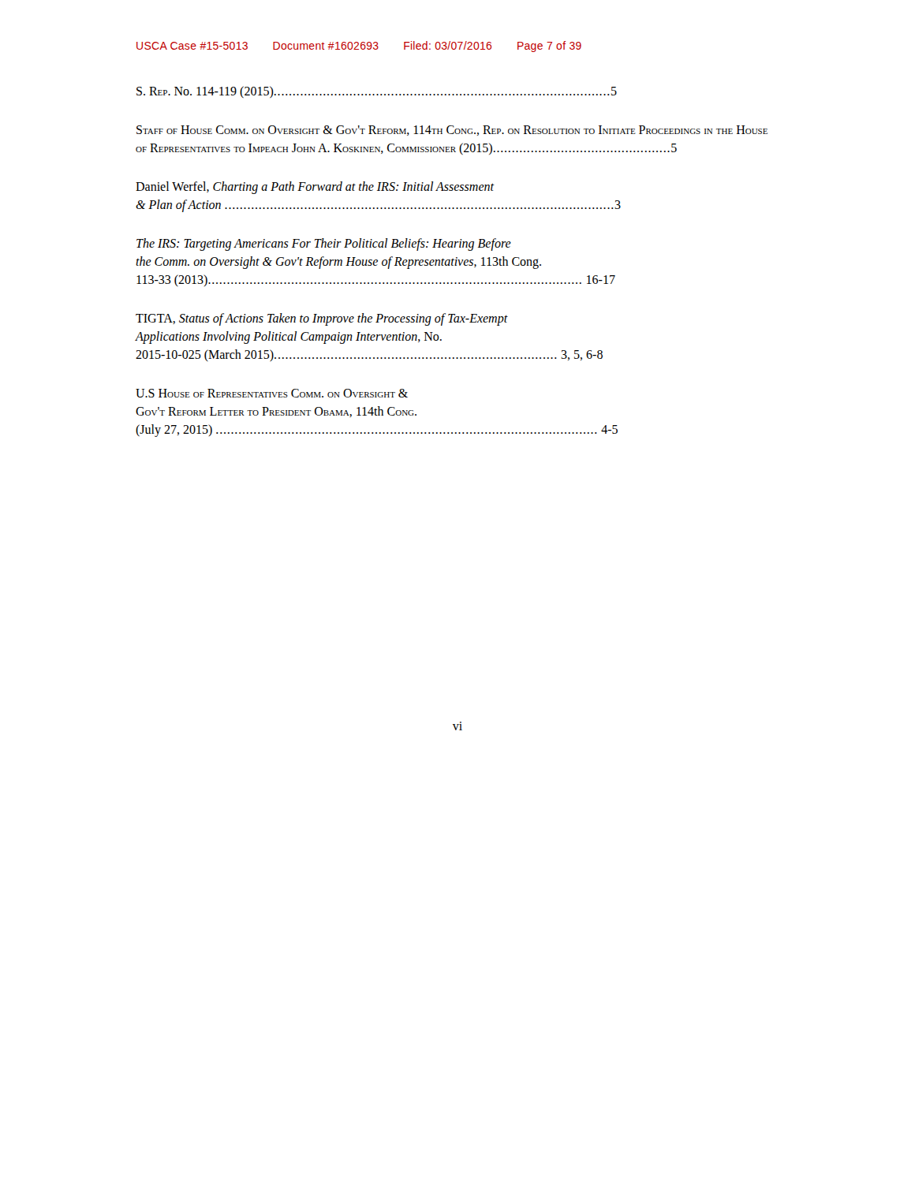USCA Case #15-5013 Document #1602693 Filed: 03/07/2016 Page 7 of 39
S. Rep. No. 114-119 (2015)......................................................................................... 5
Staff of House Comm. on Oversight & Gov't Reform, 114th Cong., Rep. on Resolution to Initiate Proceedings in the House of Representatives to Impeach John A. Koskinen, Commissioner (2015)............................................... 5
Daniel Werfel, Charting a Path Forward at the IRS: Initial Assessment
& Plan of Action ....................................................................................................... 3
The IRS: Targeting Americans For Their Political Beliefs: Hearing Before
the Comm. on Oversight & Gov't Reform House of Representatives, 113th Cong.
113-33 (2013)................................................................................................... 16-17
TIGTA, Status of Actions Taken to Improve the Processing of Tax-Exempt
Applications Involving Political Campaign Intervention, No.
2015-10-025 (March 2015)........................................................................... 3, 5, 6-8
U.S House of Representatives Comm. on Oversight &
Gov't Reform Letter to President Obama, 114th Cong.
(July 27, 2015) ..................................................................................................... 4-5
vi